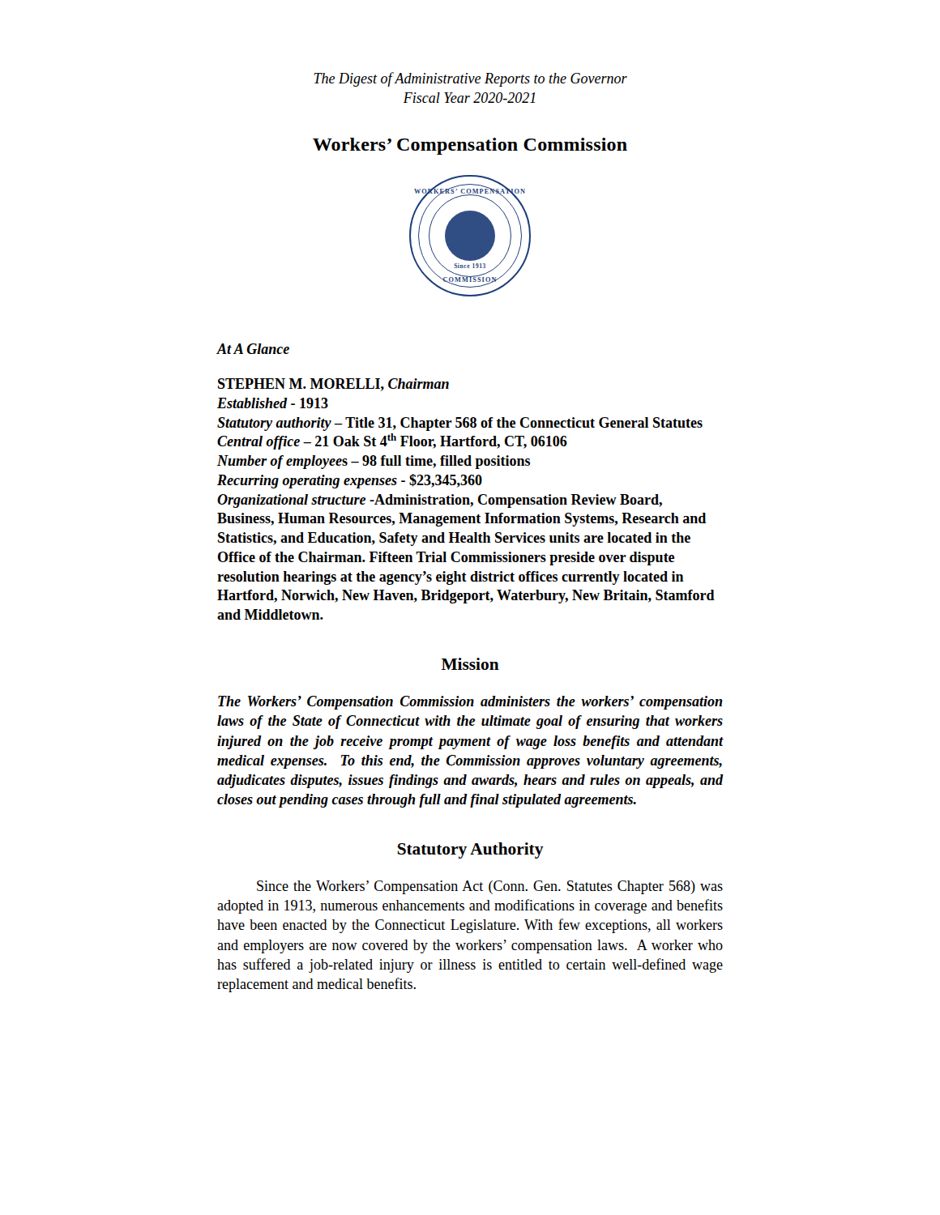The Digest of Administrative Reports to the Governor
Fiscal Year 2020-2021
Workers’ Compensation Commission
Workers’ Compensation
Since 1913
Commission
At A Glance
STEPHEN M. MORELLI, Chairman
Established - 1913
Statutory authority – Title 31, Chapter 568 of the Connecticut General Statutes
Central office – 21 Oak St 4th Floor, Hartford, CT, 06106
Number of employees – 98 full time, filled positions
Recurring operating expenses - $23,345,360
Organizational structure -Administration, Compensation Review Board, Business, Human Resources, Management Information Systems, Research and Statistics, and Education, Safety and Health Services units are located in the Office of the Chairman. Fifteen Trial Commissioners preside over dispute resolution hearings at the agency’s eight district offices currently located in Hartford, Norwich, New Haven, Bridgeport, Waterbury, New Britain, Stamford and Middletown.
Mission
The Workers’ Compensation Commission administers the workers’ compensation laws of the State of Connecticut with the ultimate goal of ensuring that workers injured on the job receive prompt payment of wage loss benefits and attendant medical expenses. To this end, the Commission approves voluntary agreements, adjudicates disputes, issues findings and awards, hears and rules on appeals, and closes out pending cases through full and final stipulated agreements.
Statutory Authority
Since the Workers’ Compensation Act (Conn. Gen. Statutes Chapter 568) was adopted in 1913, numerous enhancements and modifications in coverage and benefits have been enacted by the Connecticut Legislature. With few exceptions, all workers and employers are now covered by the workers’ compensation laws. A worker who has suffered a job-related injury or illness is entitled to certain well-defined wage replacement and medical benefits.